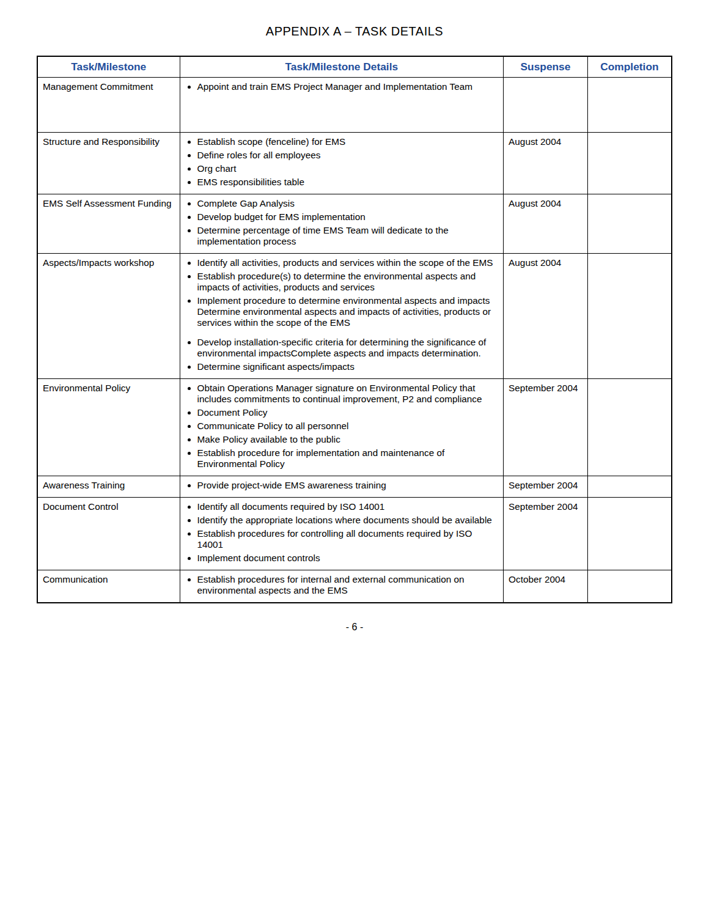APPENDIX A – TASK DETAILS
| Task/Milestone | Task/Milestone Details | Suspense | Completion |
| --- | --- | --- | --- |
| Management Commitment | Appoint and train EMS Project Manager and Implementation Team | | |
| Structure and Responsibility | Establish scope (fenceline) for EMS Define roles for all employees Org chart EMS responsibilities table | August 2004 | |
| EMS Self Assessment Funding | Complete Gap Analysis Develop budget for EMS implementation Determine percentage of time EMS Team will dedicate to the implementation process | August 2004 | |
| Aspects/Impacts workshop | Identify all activities, products and services within the scope of the EMS Establish procedure(s) to determine the environmental aspects and impacts of activities, products and services Implement procedure to determine environmental aspects and impacts Determine environmental aspects and impacts of activities, products or services within the scope of the EMS Develop installation-specific criteria for determining the significance of environmental impactsComplete aspects and impacts determination. Determine significant aspects/impacts | August 2004 | |
| Environmental Policy | Obtain Operations Manager signature on Environmental Policy that includes commitments to continual improvement, P2 and compliance Document Policy Communicate Policy to all personnel Make Policy available to the public Establish procedure for implementation and maintenance of Environmental Policy | September 2004 | |
| Awareness Training | Provide project-wide EMS awareness training | September 2004 | |
| Document Control | Identify all documents required by ISO 14001 Identify the appropriate locations where documents should be available Establish procedures for controlling all documents required by ISO 14001 Implement document controls | September 2004 | |
| Communication | Establish procedures for internal and external communication on environmental aspects and the EMS | October 2004 | |
- 6 -